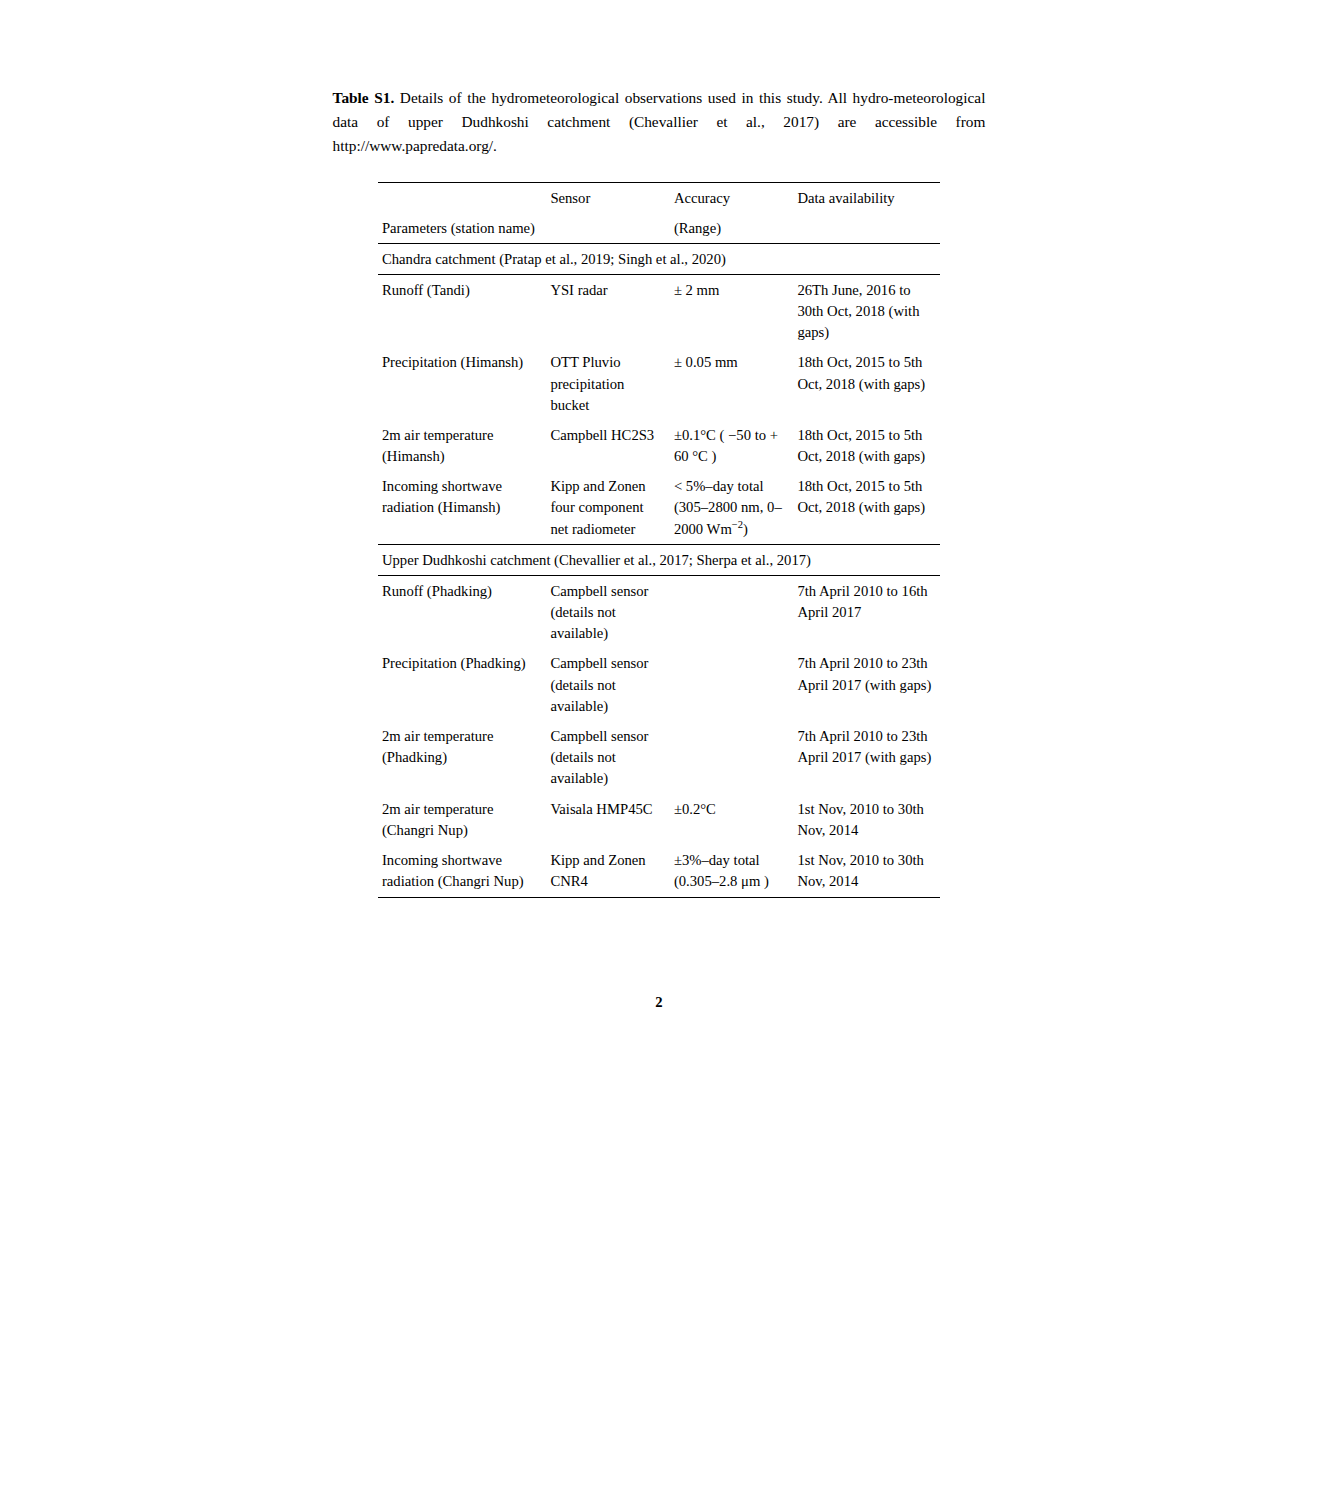Table S1. Details of the hydrometeorological observations used in this study. All hydro-meteorological data of upper Dudhkoshi catchment (Chevallier et al., 2017) are accessible from http://www.papredata.org/.
| | Sensor | Accuracy | Data availability |
| Parameters (station name) | | (Range) | |
| Chandra catchment (Pratap et al., 2019; Singh et al., 2020) |
| Runoff (Tandi) | YSI radar | ± 2 mm | 26Th June, 2016 to 30th Oct, 2018 (with gaps) |
| Precipitation (Himansh) | OTT Pluvio precipitation bucket | ± 0.05 mm | 18th Oct, 2015 to 5th Oct, 2018 (with gaps) |
| 2m air temperature (Himansh) | Campbell HC2S3 | ±0.1°C ( −50 to + 60 °C ) | 18th Oct, 2015 to 5th Oct, 2018 (with gaps) |
| Incoming shortwave radiation (Himansh) | Kipp and Zonen four component net radiometer | < 5%–day total (305–2800 nm, 0–2000 Wm −2 ) | 18th Oct, 2015 to 5th Oct, 2018 (with gaps) |
| Upper Dudhkoshi catchment (Chevallier et al., 2017; Sherpa et al., 2017) |
| Runoff (Phadking) | Campbell sensor (details not available) | | 7th April 2010 to 16th April 2017 |
| Precipitation (Phadking) | Campbell sensor (details not available) | | 7th April 2010 to 23th April 2017 (with gaps) |
| 2m air temperature (Phadking) | Campbell sensor (details not available) | | 7th April 2010 to 23th April 2017 (with gaps) |
| 2m air temperature (Changri Nup) | Vaisala HMP45C | ±0.2°C | 1st Nov, 2010 to 30th Nov, 2014 |
| Incoming shortwave radiation (Changri Nup) | Kipp and Zonen CNR4 | ±3%–day total (0.305–2.8 μm ) | 1st Nov, 2010 to 30th Nov, 2014 |
2